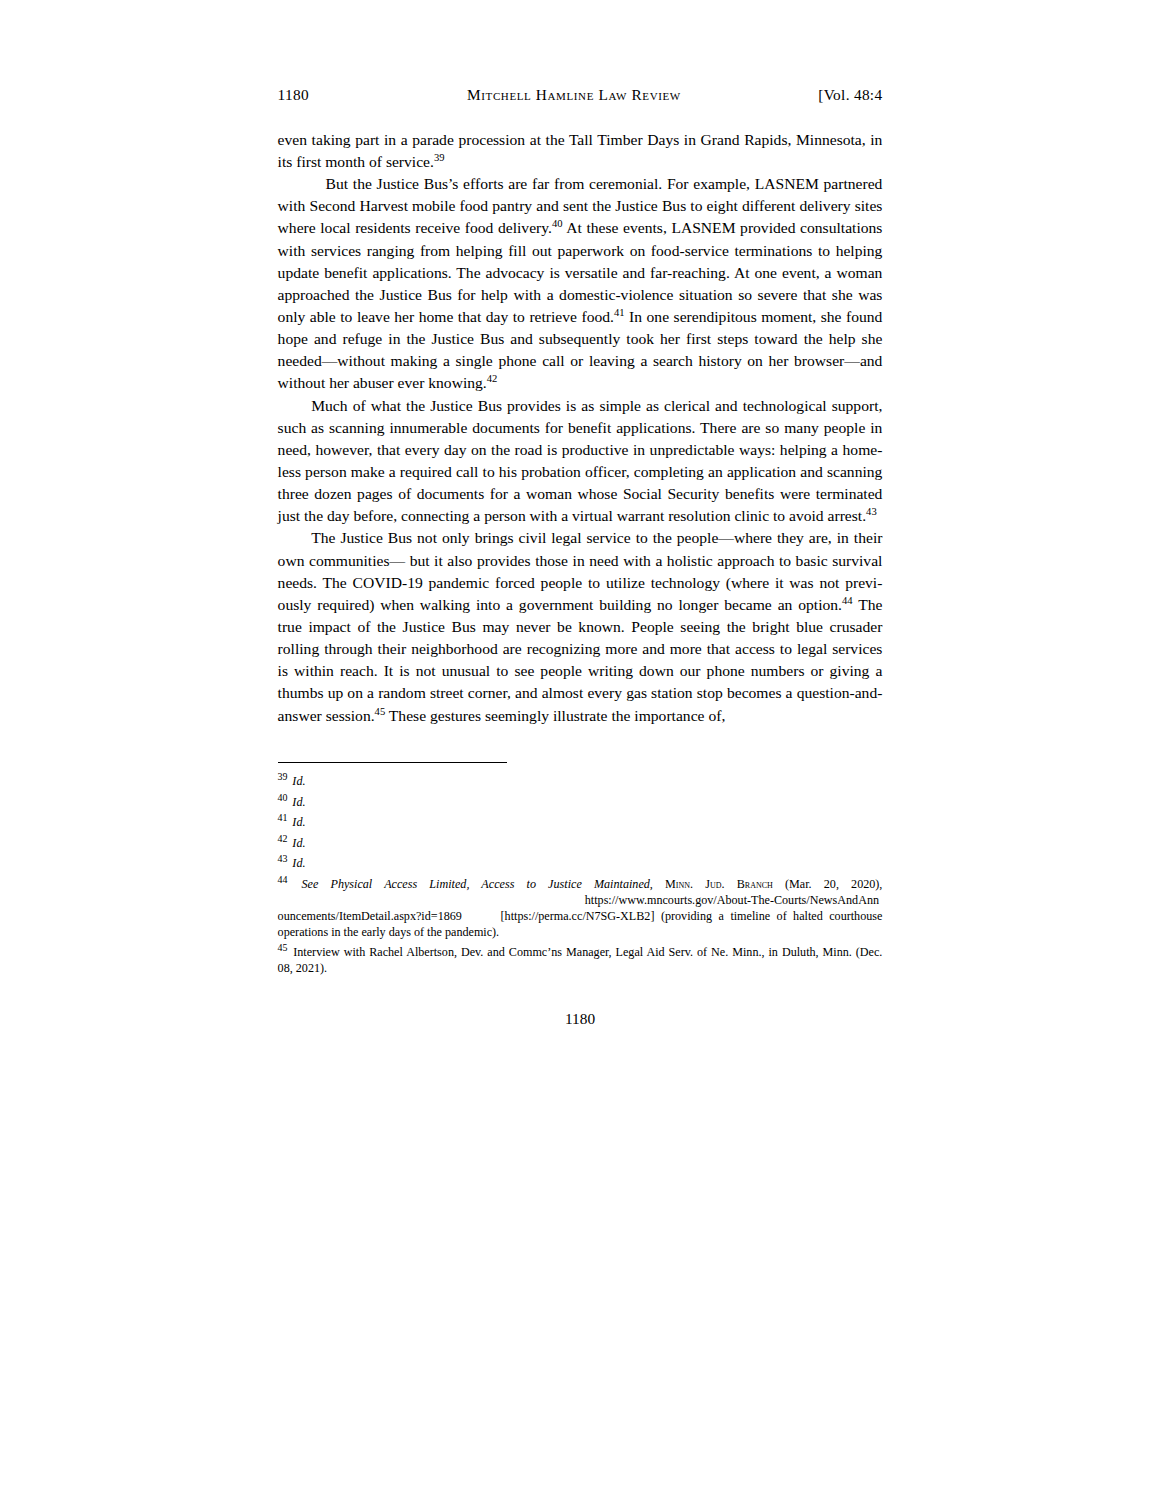1180
Mitchell Hamline Law Review
[Vol. 48:4
even taking part in a parade procession at the Tall Timber Days in Grand Rapids, Minnesota, in its first month of service.39
But the Justice Bus’s efforts are far from ceremonial. For example, LASNEM partnered with Second Harvest mobile food pantry and sent the Justice Bus to eight different delivery sites where local residents receive food delivery.40 At these events, LASNEM provided consultations with services ranging from helping fill out paperwork on food-service terminations to helping update benefit applications. The advocacy is versatile and far-reaching. At one event, a woman approached the Justice Bus for help with a domestic-violence situation so severe that she was only able to leave her home that day to retrieve food.41 In one serendipitous moment, she found hope and refuge in the Justice Bus and subsequently took her first steps toward the help she needed—without making a single phone call or leaving a search history on her browser—and without her abuser ever knowing.42
Much of what the Justice Bus provides is as simple as clerical and technological support, such as scanning innumerable documents for benefit applications. There are so many people in need, however, that every day on the road is productive in unpredictable ways: helping a homeless person make a required call to his probation officer, completing an application and scanning three dozen pages of documents for a woman whose Social Security benefits were terminated just the day before, connecting a person with a virtual warrant resolution clinic to avoid arrest.43
The Justice Bus not only brings civil legal service to the people—where they are, in their own communities— but it also provides those in need with a holistic approach to basic survival needs. The COVID-19 pandemic forced people to utilize technology (where it was not previously required) when walking into a government building no longer became an option.44 The true impact of the Justice Bus may never be known. People seeing the bright blue crusader rolling through their neighborhood are recognizing more and more that access to legal services is within reach. It is not unusual to see people writing down our phone numbers or giving a thumbs up on a random street corner, and almost every gas station stop becomes a question-and-answer session.45 These gestures seemingly illustrate the importance of,
39 Id.
40 Id.
41 Id.
42 Id.
43 Id.
44 See Physical Access Limited, Access to Justice Maintained, Minn. Jud. Branch (Mar. 20, 2020), https://www.mncourts.gov/About-The-Courts/NewsAndAnnouncements/ItemDetail.aspx?id=1869 [https://perma.cc/N7SG-XLB2] (providing a timeline of halted courthouse operations in the early days of the pandemic).
45 Interview with Rachel Albertson, Dev. and Commc’ns Manager, Legal Aid Serv. of Ne. Minn., in Duluth, Minn. (Dec. 08, 2021).
1180